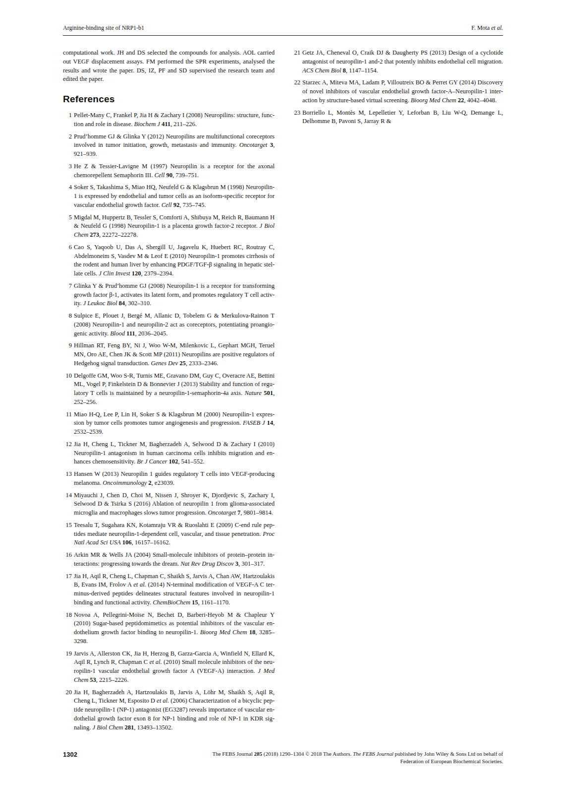Arginine-binding site of NRP1-b1
F. Mota et al.
computational work. JH and DS selected the compounds for analysis. AOL carried out VEGF displacement assays. FM performed the SPR experiments, analysed the results and wrote the paper. DS, IZ, PF and SD supervised the research team and edited the paper.
References
Pellet-Many C, Frankel P, Jia H & Zachary I (2008) Neuropilins: structure, function and role in disease. Biochem J 411, 211–226.
Prud’homme GJ & Glinka Y (2012) Neuropilins are multifunctional coreceptors involved in tumor initiation, growth, metastasis and immunity. Oncotarget 3, 921–939.
He Z & Tessier-Lavigne M (1997) Neuropilin is a receptor for the axonal chemorepellent Semaphorin III. Cell 90, 739–751.
Soker S, Takashima S, Miao HQ, Neufeld G & Klagsbrun M (1998) Neuropilin-1 is expressed by endothelial and tumor cells as an isoform-specific receptor for vascular endothelial growth factor. Cell 92, 735–745.
Migdal M, Huppertz B, Tessler S, Comforti A, Shibuya M, Reich R, Baumann H & Neufeld G (1998) Neuropilin-1 is a placenta growth factor-2 receptor. J Biol Chem 273, 22272–22278.
Cao S, Yaqoob U, Das A, Shergill U, Jagavelu K, Huebert RC, Routray C, Abdelmoneim S, Vasdev M & Leof E (2010) Neuropilin-1 promotes cirrhosis of the rodent and human liver by enhancing PDGF/TGF-β signaling in hepatic stellate cells. J Clin Invest 120, 2379–2394.
Glinka Y & Prud’homme GJ (2008) Neuropilin-1 is a receptor for transforming growth factor β-1, activates its latent form, and promotes regulatory T cell activity. J Leukoc Biol 84, 302–310.
Sulpice E, Plouet J, Bergé M, Allanic D, Tobelem G & Merkulova-Rainon T (2008) Neuropilin-1 and neuropilin-2 act as coreceptors, potentiating proangiogenic activity. Blood 111, 2036–2045.
Hillman RT, Feng BY, Ni J, Woo W-M, Milenkovic L, Gephart MGH, Teruel MN, Oro AE, Chen JK & Scott MP (2011) Neuropilins are positive regulators of Hedgehog signal transduction. Genes Dev 25, 2333–2346.
Delgoffe GM, Woo S-R, Turnis ME, Gravano DM, Guy C, Overacre AE, Bettini ML, Vogel P, Finkelstein D & Bonnevier J (2013) Stability and function of regulatory T cells is maintained by a neuropilin-1-semaphorin-4a axis. Nature 501, 252–256.
Miao H-Q, Lee P, Lin H, Soker S & Klagsbrun M (2000) Neuropilin-1 expression by tumor cells promotes tumor angiogenesis and progression. FASEB J 14, 2532–2539.
Jia H, Cheng L, Tickner M, Bagherzadeh A, Selwood D & Zachary I (2010) Neuropilin-1 antagonism in human carcinoma cells inhibits migration and enhances chemosensitivity. Br J Cancer 102, 541–552.
Hansen W (2013) Neuropilin 1 guides regulatory T cells into VEGF-producing melanoma. Oncoimmunology 2, e23039.
Miyauchi J, Chen D, Choi M, Nissen J, Shroyer K, Djordjevic S, Zachary I, Selwood D & Tsirka S (2016) Ablation of neuropilin 1 from glioma-associated microglia and macrophages slows tumor progression. Oncotarget 7, 9801–9814.
Teesalu T, Sugahara KN, Kotamraju VR & Ruoslahti E (2009) C-end rule peptides mediate neuropilin-1-dependent cell, vascular, and tissue penetration. Proc Natl Acad Sci USA 106, 16157–16162.
Arkin MR & Wells JA (2004) Small-molecule inhibitors of protein–protein interactions: progressing towards the dream. Nat Rev Drug Discov 3, 301–317.
Jia H, Aqil R, Cheng L, Chapman C, Shaikh S, Jarvis A, Chan AW, Hartzoulakis B, Evans IM, Frolov A et al. (2014) N-terminal modification of VEGF-A C terminus-derived peptides delineates structural features involved in neuropilin-1 binding and functional activity. ChemBioChem 15, 1161–1170.
Novoa A, Pellegrini-Moïse N, Bechet D, Barberi-Heyob M & Chapleur Y (2010) Sugar-based peptidomimetics as potential inhibitors of the vascular endothelium growth factor binding to neuropilin-1. Bioorg Med Chem 18, 3285–3298.
Jarvis A, Allerston CK, Jia H, Herzog B, Garza-Garcia A, Winfield N, Ellard K, Aqil R, Lynch R, Chapman C et al. (2010) Small molecule inhibitors of the neuropilin-1 vascular endothelial growth factor A (VEGF-A) interaction. J Med Chem 53, 2215–2226.
Jia H, Bagherzadeh A, Hartzoulakis B, Jarvis A, Löhr M, Shaikh S, Aqil R, Cheng L, Tickner M, Esposito D et al. (2006) Characterization of a bicyclic peptide neuropilin-1 (NP-1) antagonist (EG3287) reveals importance of vascular endothelial growth factor exon 8 for NP-1 binding and role of NP-1 in KDR signaling. J Biol Chem 281, 13493–13502.
Getz JA, Cheneval O, Craik DJ & Daugherty PS (2013) Design of a cyclotide antagonist of neuropilin-1 and-2 that potently inhibits endothelial cell migration. ACS Chem Biol 8, 1147–1154.
Starzec A, Miteva MA, Ladam P, Villoutreix BO & Perret GY (2014) Discovery of novel inhibitors of vascular endothelial growth factor-A–Neuropilin-1 interaction by structure-based virtual screening. Bioorg Med Chem 22, 4042–4048.
Borriello L, Montès M, Lepelletier Y, Leforban B, Liu W-Q, Demange L, Delhomme B, Pavoni S, Jarray R &
1302
The FEBS Journal 285 (2018) 1290–1304 © 2018 The Authors. The FEBS Journal published by John Wiley & Sons Ltd on behalf of
Federation of European Biochemical Societies.